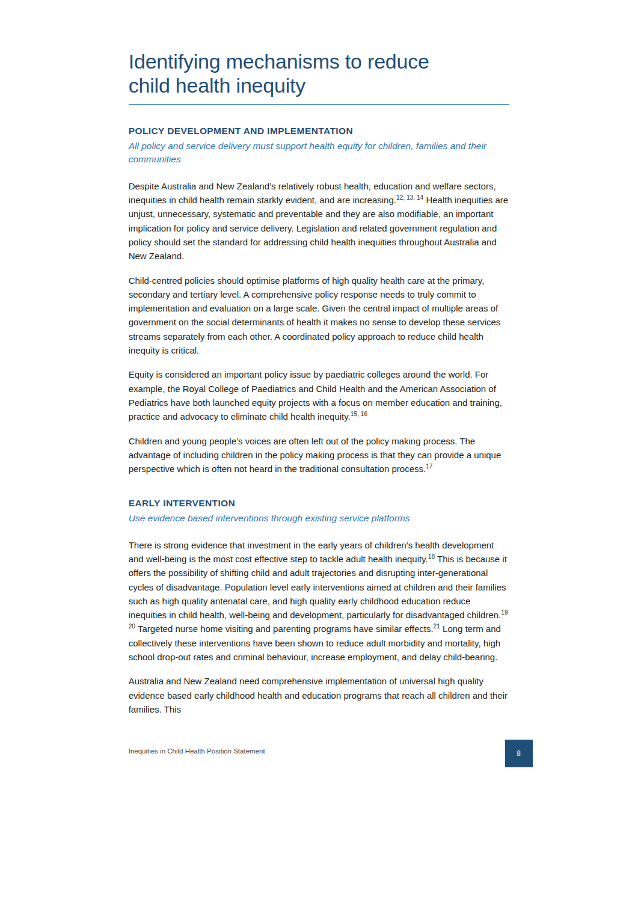Identifying mechanisms to reduce
child health inequity
Policy development and implementation
All policy and service delivery must support health equity for children, families and their communities
Despite Australia and New Zealand’s relatively robust health, education and welfare sectors, inequities in child health remain starkly evident, and are increasing.12, 13, 14 Health inequities are unjust, unnecessary, systematic and preventable and they are also modifiable, an important implication for policy and service delivery. Legislation and related government regulation and policy should set the standard for addressing child health inequities throughout Australia and New Zealand.
Child-centred policies should optimise platforms of high quality health care at the primary, secondary and tertiary level. A comprehensive policy response needs to truly commit to implementation and evaluation on a large scale. Given the central impact of multiple areas of government on the social determinants of health it makes no sense to develop these services streams separately from each other. A coordinated policy approach to reduce child health inequity is critical.
Equity is considered an important policy issue by paediatric colleges around the world. For example, the Royal College of Paediatrics and Child Health and the American Association of Pediatrics have both launched equity projects with a focus on member education and training, practice and advocacy to eliminate child health inequity.15, 16
Children and young people’s voices are often left out of the policy making process. The advantage of including children in the policy making process is that they can provide a unique perspective which is often not heard in the traditional consultation process.17
Early intervention
Use evidence based interventions through existing service platforms
There is strong evidence that investment in the early years of children’s health development and well-being is the most cost effective step to tackle adult health inequity.18 This is because it offers the possibility of shifting child and adult trajectories and disrupting inter-generational cycles of disadvantage. Population level early interventions aimed at children and their families such as high quality antenatal care, and high quality early childhood education reduce inequities in child health, well-being and development, particularly for disadvantaged children.19 20 Targeted nurse home visiting and parenting programs have similar effects.21 Long term and collectively these interventions have been shown to reduce adult morbidity and mortality, high school drop-out rates and criminal behaviour, increase employment, and delay child-bearing.
Australia and New Zealand need comprehensive implementation of universal high quality evidence based early childhood health and education programs that reach all children and their families. This
Inequities in Child Health Position Statement
8